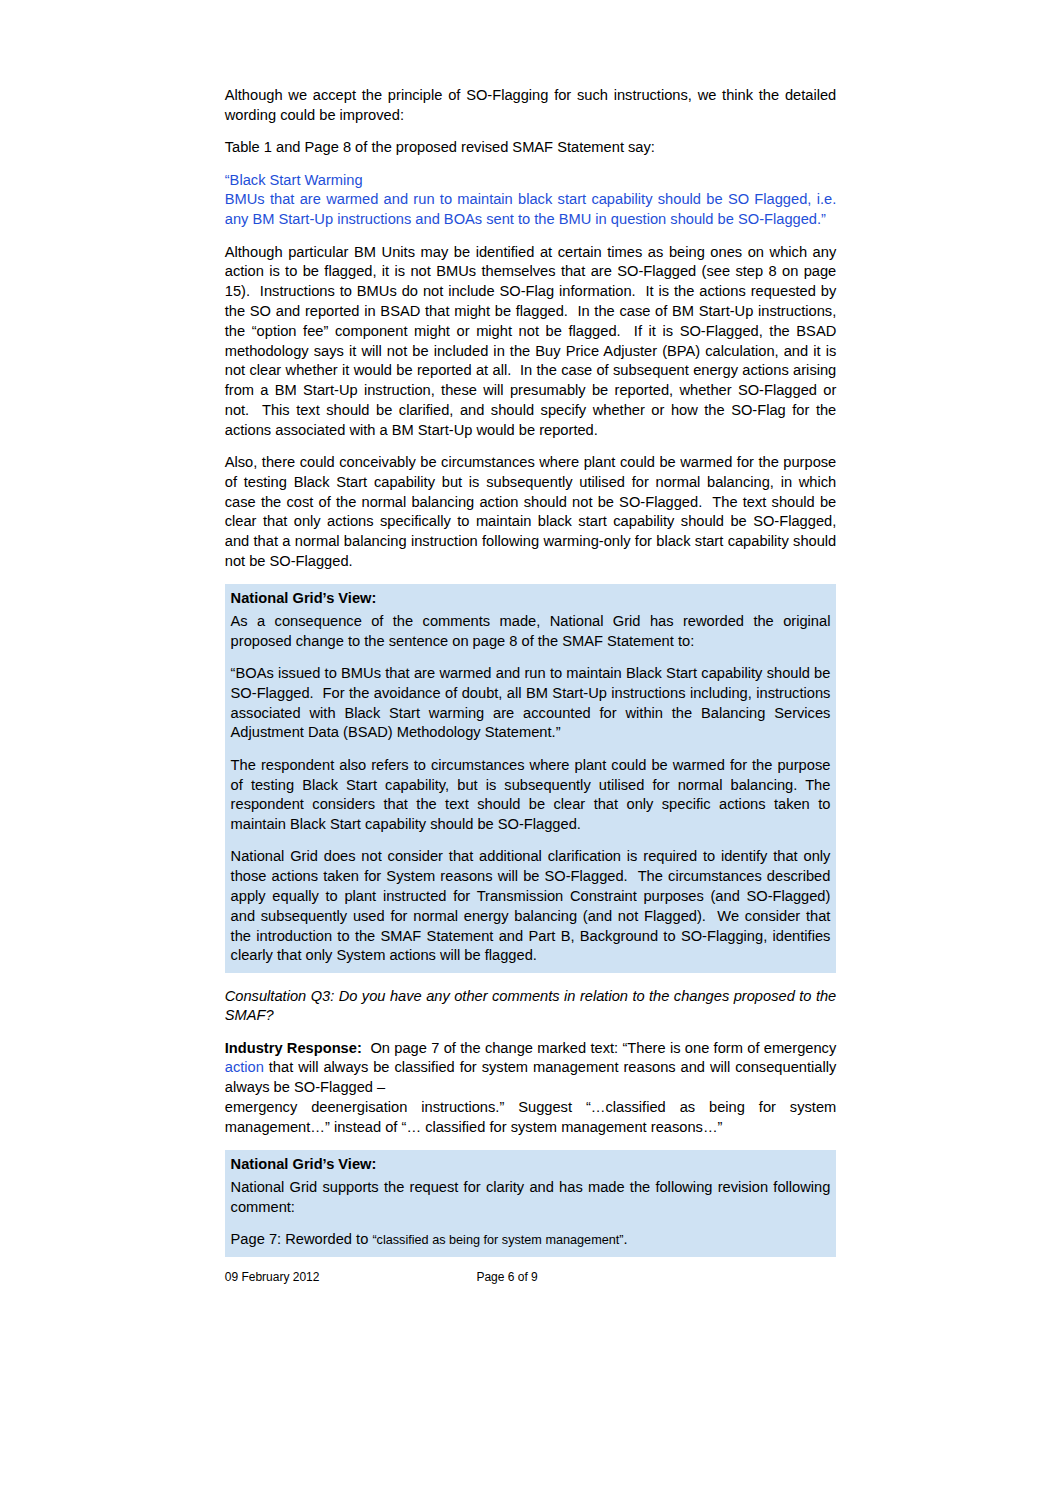Although we accept the principle of SO-Flagging for such instructions, we think the detailed wording could be improved:
Table 1 and Page 8 of the proposed revised SMAF Statement say:
“Black Start Warming BMUs that are warmed and run to maintain black start capability should be SO Flagged, i.e. any BM Start-Up instructions and BOAs sent to the BMU in question should be SO-Flagged.”
Although particular BM Units may be identified at certain times as being ones on which any action is to be flagged, it is not BMUs themselves that are SO-Flagged (see step 8 on page 15). Instructions to BMUs do not include SO-Flag information. It is the actions requested by the SO and reported in BSAD that might be flagged. In the case of BM Start-Up instructions, the “option fee” component might or might not be flagged. If it is SO-Flagged, the BSAD methodology says it will not be included in the Buy Price Adjuster (BPA) calculation, and it is not clear whether it would be reported at all. In the case of subsequent energy actions arising from a BM Start-Up instruction, these will presumably be reported, whether SO-Flagged or not. This text should be clarified, and should specify whether or how the SO-Flag for the actions associated with a BM Start-Up would be reported.
Also, there could conceivably be circumstances where plant could be warmed for the purpose of testing Black Start capability but is subsequently utilised for normal balancing, in which case the cost of the normal balancing action should not be SO-Flagged. The text should be clear that only actions specifically to maintain black start capability should be SO-Flagged, and that a normal balancing instruction following warming-only for black start capability should not be SO-Flagged.
National Grid’s View:
As a consequence of the comments made, National Grid has reworded the original proposed change to the sentence on page 8 of the SMAF Statement to:
“BOAs issued to BMUs that are warmed and run to maintain Black Start capability should be SO-Flagged. For the avoidance of doubt, all BM Start-Up instructions including, instructions associated with Black Start warming are accounted for within the Balancing Services Adjustment Data (BSAD) Methodology Statement.”
The respondent also refers to circumstances where plant could be warmed for the purpose of testing Black Start capability, but is subsequently utilised for normal balancing. The respondent considers that the text should be clear that only specific actions taken to maintain Black Start capability should be SO-Flagged.
National Grid does not consider that additional clarification is required to identify that only those actions taken for System reasons will be SO-Flagged. The circumstances described apply equally to plant instructed for Transmission Constraint purposes (and SO-Flagged) and subsequently used for normal energy balancing (and not Flagged). We consider that the introduction to the SMAF Statement and Part B, Background to SO-Flagging, identifies clearly that only System actions will be flagged.
Consultation Q3: Do you have any other comments in relation to the changes proposed to the SMAF?
Industry Response: On page 7 of the change marked text: “There is one form of emergency action that will always be classified for system management reasons and will consequentially always be SO-Flagged –
emergency deenergisation instructions.” Suggest “…classified as being for system management…” instead of “… classified for system management reasons…”
National Grid’s View:
National Grid supports the request for clarity and has made the following revision following comment:
Page 7: Reworded to “classified as being for system management”.
09 February 2012 Page 6 of 9